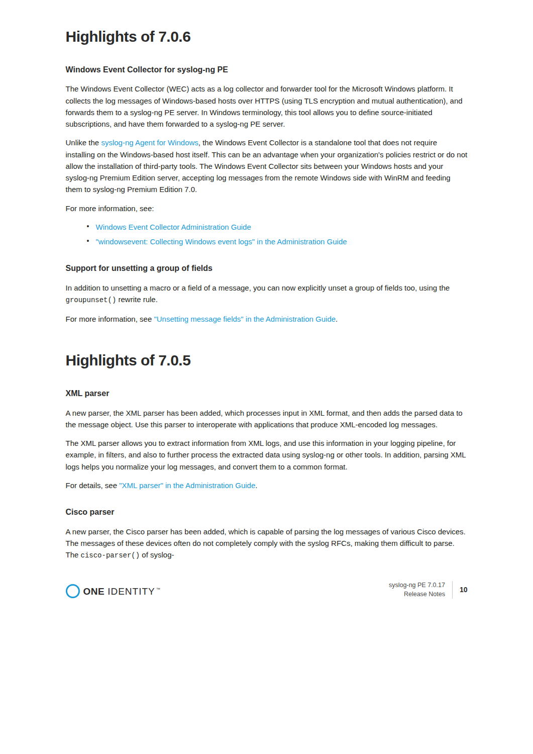Highlights of 7.0.6
Windows Event Collector for syslog-ng PE
The Windows Event Collector (WEC) acts as a log collector and forwarder tool for the Microsoft Windows platform. It collects the log messages of Windows-based hosts over HTTPS (using TLS encryption and mutual authentication), and forwards them to a syslog-ng PE server. In Windows terminology, this tool allows you to define source-initiated subscriptions, and have them forwarded to a syslog-ng PE server.
Unlike the syslog-ng Agent for Windows, the Windows Event Collector is a standalone tool that does not require installing on the Windows-based host itself. This can be an advantage when your organization's policies restrict or do not allow the installation of third-party tools. The Windows Event Collector sits between your Windows hosts and your syslog-ng Premium Edition server, accepting log messages from the remote Windows side with WinRM and feeding them to syslog-ng Premium Edition 7.0.
For more information, see:
Windows Event Collector Administration Guide
"windowsevent: Collecting Windows event logs" in the Administration Guide
Support for unsetting a group of fields
In addition to unsetting a macro or a field of a message, you can now explicitly unset a group of fields too, using the groupunset() rewrite rule.
For more information, see "Unsetting message fields" in the Administration Guide.
Highlights of 7.0.5
XML parser
A new parser, the XML parser has been added, which processes input in XML format, and then adds the parsed data to the message object. Use this parser to interoperate with applications that produce XML-encoded log messages.
The XML parser allows you to extract information from XML logs, and use this information in your logging pipeline, for example, in filters, and also to further process the extracted data using syslog-ng or other tools. In addition, parsing XML logs helps you normalize your log messages, and convert them to a common format.
For details, see "XML parser" in the Administration Guide.
Cisco parser
A new parser, the Cisco parser has been added, which is capable of parsing the log messages of various Cisco devices. The messages of these devices often do not completely comply with the syslog RFCs, making them difficult to parse. The cisco-parser() of syslog-
ONEIDENTITY™
syslog-ng PE 7.0.17
Release Notes
10